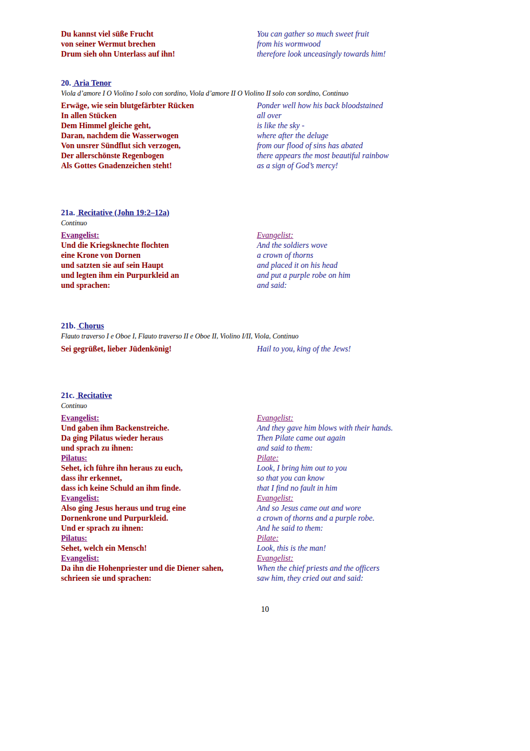| Du kannst viel süße Frucht von seiner Wermut brechen Drum sieh ohn Unterlass auf ihn! | You can gather so much sweet fruit from his wormwood therefore look unceasingly towards him! |
20. Aria Tenor
Viola d’amore I O Violino I solo con sordino, Viola d’amore II O Violino II solo con sordino, Continuo
| Erwäge, wie sein blutgefärbter Rücken In allen Stücken Dem Himmel gleiche geht, Daran, nachdem die Wasserwogen Von unsrer Sündflut sich verzogen, Der allerschönste Regenbogen Als Gottes Gnadenzeichen steht! | Ponder well how his back bloodstained all over is like the sky - where after the deluge from our flood of sins has abated there appears the most beautiful rainbow as a sign of God’s mercy! |
21a. Recitative (John 19:2–12a)
Continuo
| Evangelist: Und die Kriegsknechte flochten eine Krone von Dornen und satzten sie auf sein Haupt und legten ihm ein Purpurkleid an und sprachen: | Evangelist: And the soldiers wove a crown of thorns and placed it on his head and put a purple robe on him and said: |
21b. Chorus
Flauto traverso I e Oboe I, Flauto traverso II e Oboe II, Violino I/II, Viola, Continuo
| Sei gegrüßet, lieber Jüdenkönig! | Hail to you, king of the Jews! |
21c. Recitative
Continuo
| Evangelist: Und gaben ihm Backenstreiche. Da ging Pilatus wieder heraus und sprach zu ihnen: Pilatus: Sehet, ich führe ihn heraus zu euch, dass ihr erkennet, dass ich keine Schuld an ihm finde. Evangelist: Also ging Jesus heraus und trug eine Dornenkrone und Purpurkleid. Und er sprach zu ihnen: Pilatus: Sehet, welch ein Mensch! Evangelist: Da ihn die Hohenpriester und die Diener sahen, schrieen sie und sprachen: | Evangelist: And they gave him blows with their hands. Then Pilate came out again and said to them: Pilate: Look, I bring him out to you so that you can know that I find no fault in him Evangelist: And so Jesus came out and wore a crown of thorns and a purple robe. And he said to them: Pilate: Look, this is the man! Evangelist: When the chief priests and the officers saw him, they cried out and said: |
10